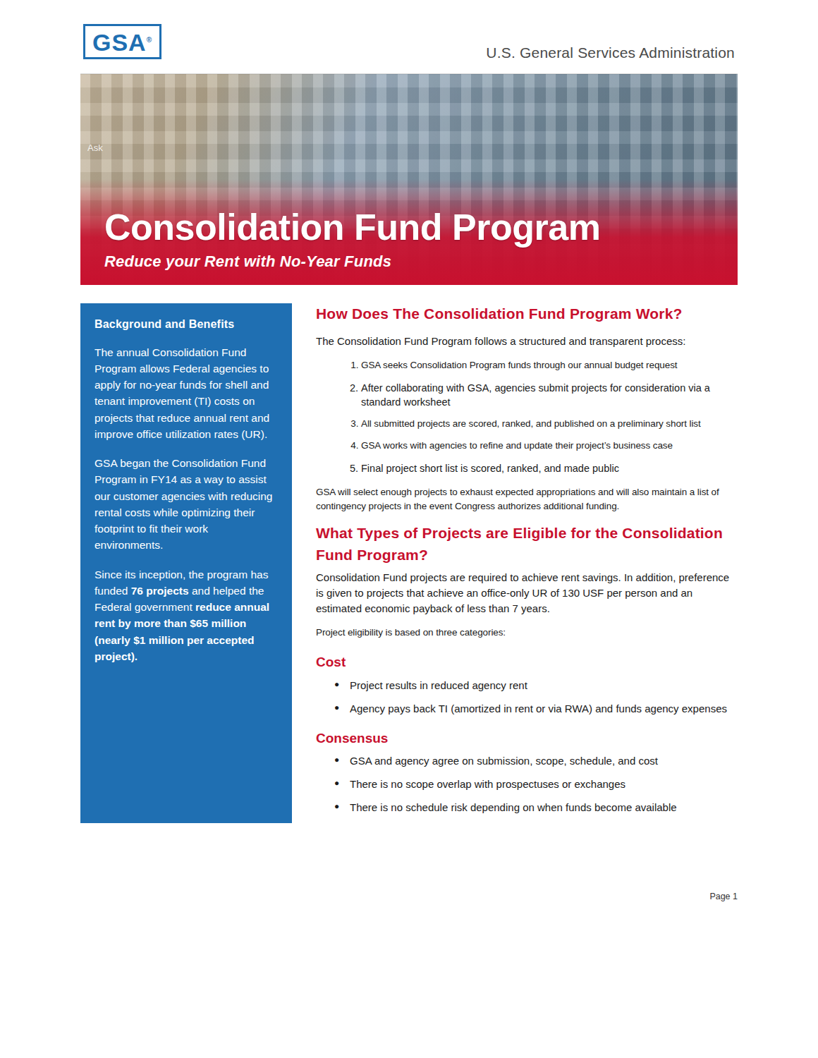GSA®
U.S. General Services Administration
Ask
Consolidation Fund Program
Reduce your Rent with No-Year Funds
Background and Benefits
The annual Consolidation Fund Program allows Federal agencies to apply for no-year funds for shell and tenant improvement (TI) costs on projects that reduce annual rent and improve office utilization rates (UR).
GSA began the Consolidation Fund Program in FY14 as a way to assist our customer agencies with reducing rental costs while optimizing their footprint to fit their work environments.
Since its inception, the program has funded 76 projects and helped the Federal government reduce annual rent by more than $65 million (nearly $1 million per accepted project).
How Does The Consolidation Fund Program Work?
The Consolidation Fund Program follows a structured and transparent process:
GSA seeks Consolidation Program funds through our annual budget request
After collaborating with GSA, agencies submit projects for consideration via a standard worksheet
All submitted projects are scored, ranked, and published on a preliminary short list
GSA works with agencies to refine and update their project’s business case
Final project short list is scored, ranked, and made public
GSA will select enough projects to exhaust expected appropriations and will also maintain a list of contingency projects in the event Congress authorizes additional funding.
What Types of Projects are Eligible for the Consolidation
Fund Program?
Consolidation Fund projects are required to achieve rent savings. In addition, preference is given to projects that achieve an office-only UR of 130 USF per person and an estimated economic payback of less than 7 years.
Project eligibility is based on three categories:
Cost
Project results in reduced agency rent
Agency pays back TI (amortized in rent or via RWA) and funds agency expenses
Consensus
GSA and agency agree on submission, scope, schedule, and cost
There is no scope overlap with prospectuses or exchanges
There is no schedule risk depending on when funds become available
Page 1